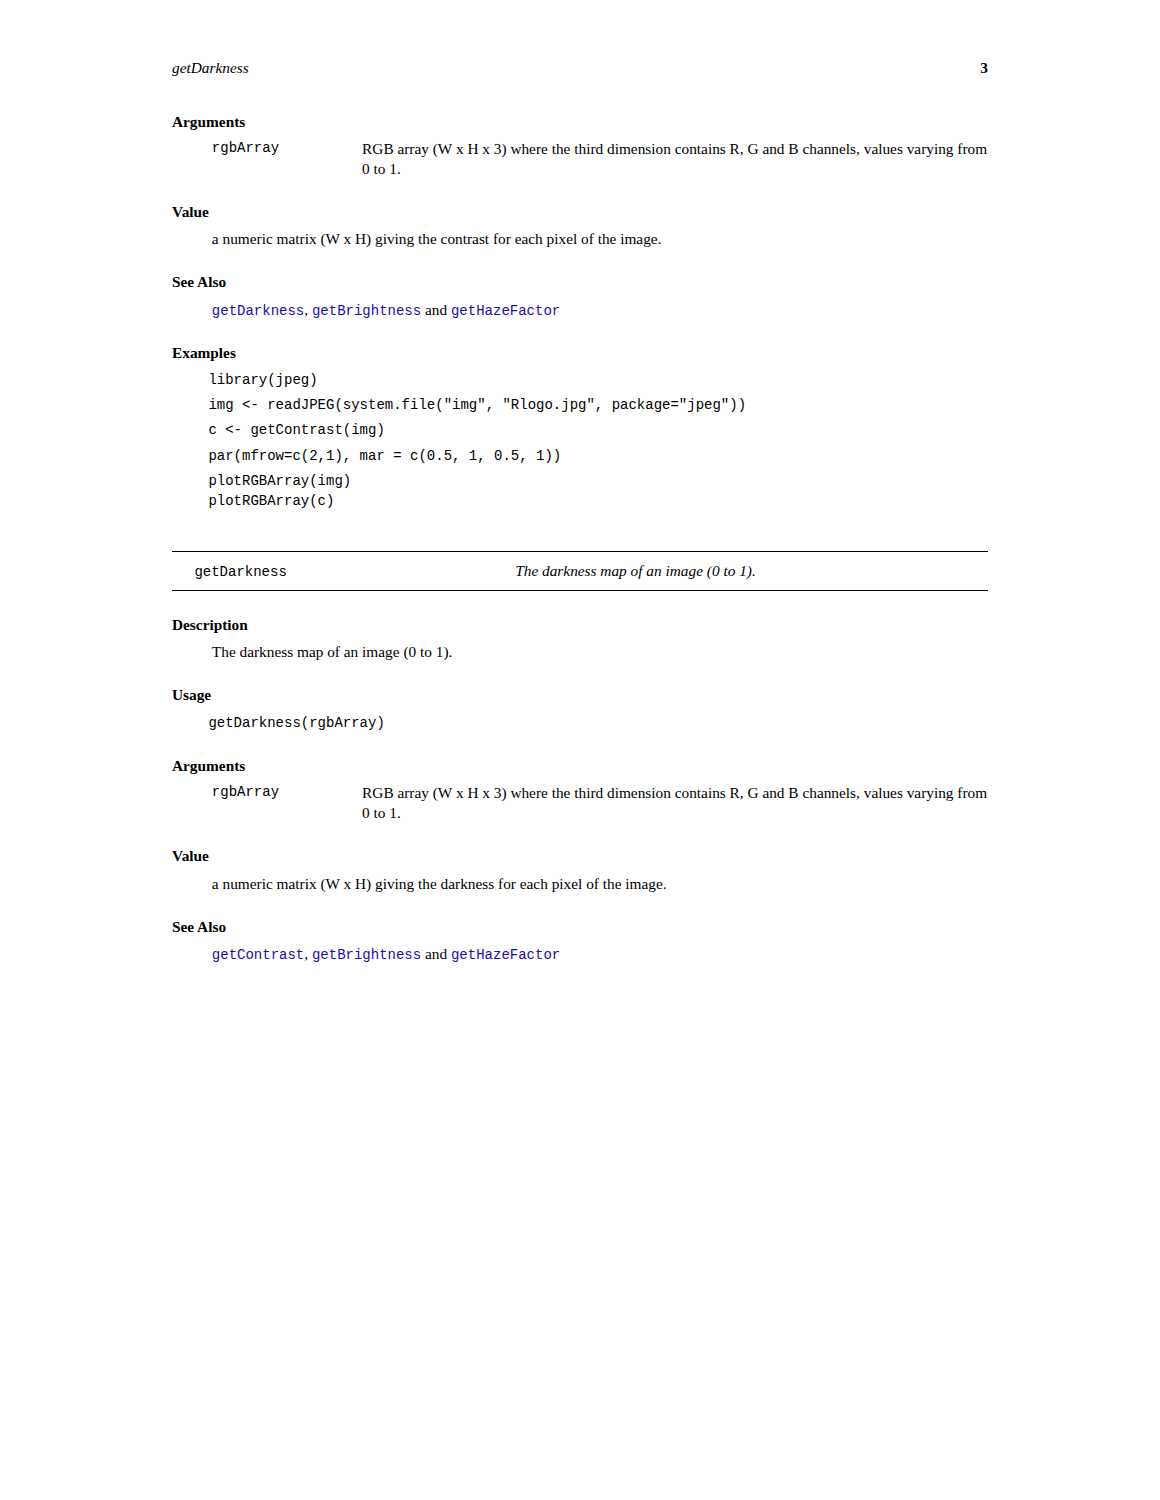getDarkness 3
Arguments
rgbArray
RGB array (W x H x 3) where the third dimension contains R, G and B channels, values varying from 0 to 1.
Value
a numeric matrix (W x H) giving the contrast for each pixel of the image.
See Also
getDarkness, getBrightness and getHazeFactor
Examples
library(jpeg)
img <- readJPEG(system.file("img", "Rlogo.jpg", package="jpeg"))
c <- getContrast(img)
par(mfrow=c(2,1), mar = c(0.5, 1, 0.5, 1))
plotRGBArray(img)
plotRGBArray(c)
getDarkness The darkness map of an image (0 to 1).
Description
The darkness map of an image (0 to 1).
Usage
getDarkness(rgbArray)
Arguments
rgbArray
RGB array (W x H x 3) where the third dimension contains R, G and B channels, values varying from 0 to 1.
Value
a numeric matrix (W x H) giving the darkness for each pixel of the image.
See Also
getContrast, getBrightness and getHazeFactor